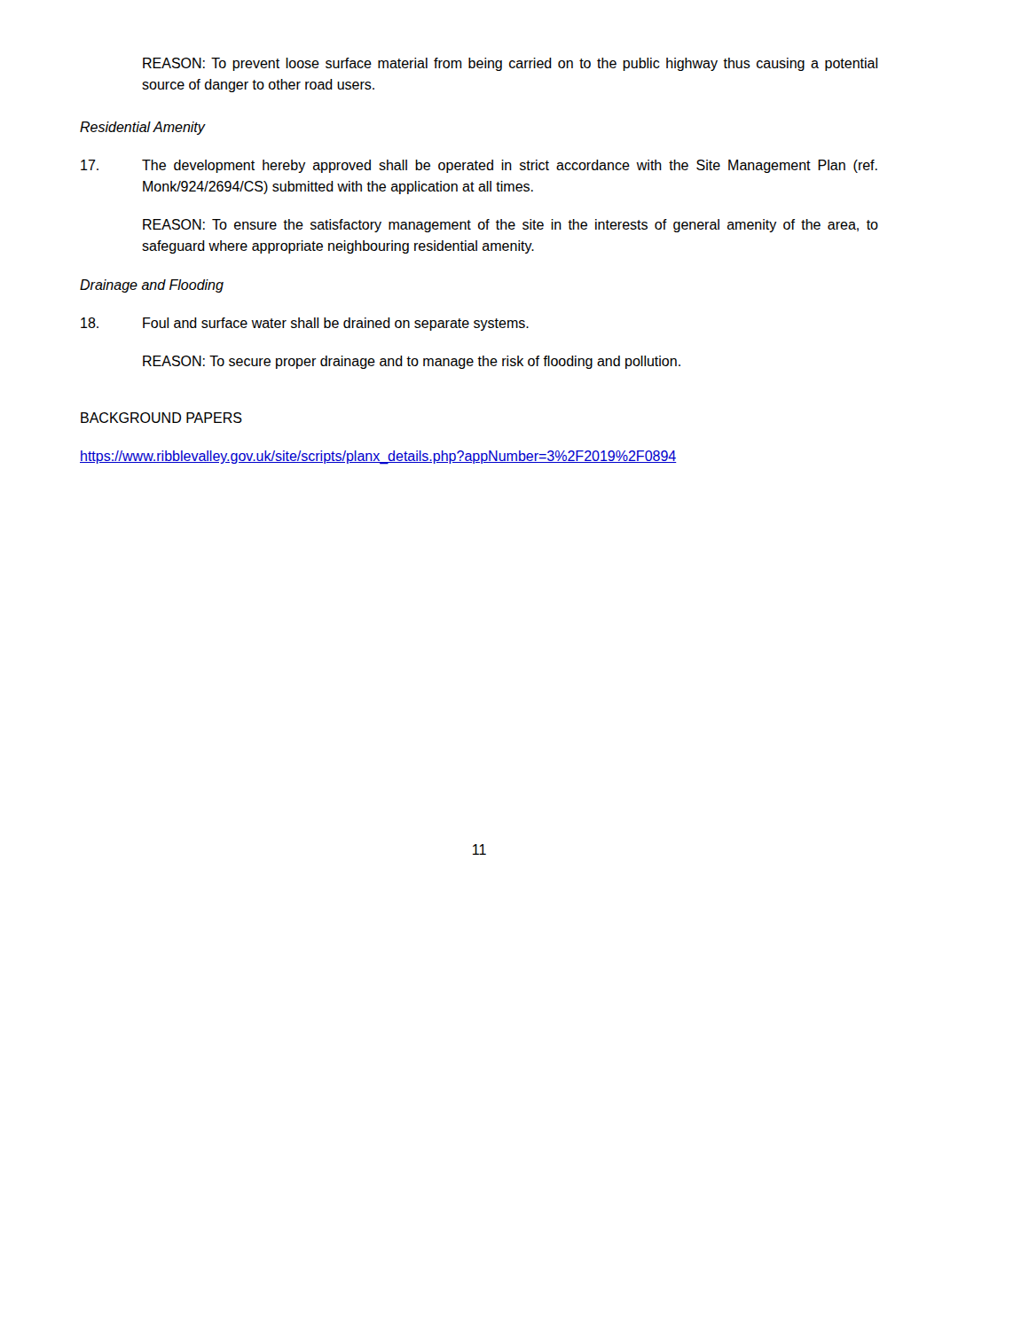REASON: To prevent loose surface material from being carried on to the public highway thus causing a potential source of danger to other road users.
Residential Amenity
17.
The development hereby approved shall be operated in strict accordance with the Site Management Plan (ref. Monk/924/2694/CS) submitted with the application at all times.
REASON: To ensure the satisfactory management of the site in the interests of general amenity of the area, to safeguard where appropriate neighbouring residential amenity.
Drainage and Flooding
18.
Foul and surface water shall be drained on separate systems.
REASON: To secure proper drainage and to manage the risk of flooding and pollution.
BACKGROUND PAPERS
https://www.ribblevalley.gov.uk/site/scripts/planx_details.php?appNumber=3%2F2019%2F0894
11